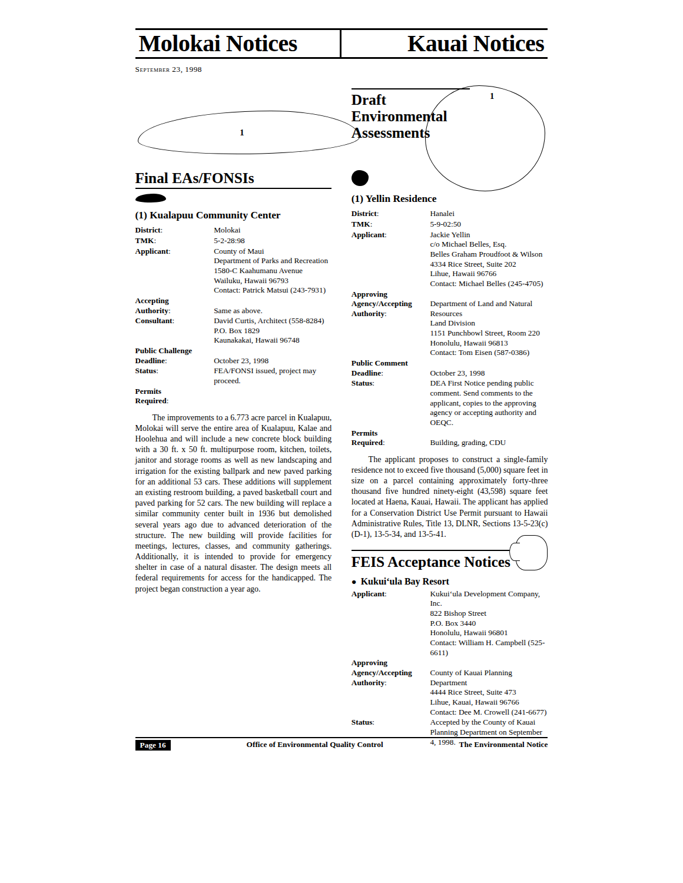Molokai Notices
Kauai Notices
September 23, 1998
1
Final EAs/FONSIs
(1) Kualapuu Community Center
| District : | Molokai |
| TMK : | 5-2-28:98 |
| Applicant : | County of Maui Department of Parks and Recreation 1580-C Kaahumanu Avenue Wailuku, Hawaii 96793 Contact: Patrick Matsui (243-7931) |
| Accepting Authority : | Same as above. |
| Consultant : | David Curtis, Architect (558-8284) P.O. Box 1829 Kaunakakai, Hawaii 96748 |
| Public Challenge Deadline : | October 23, 1998 |
| Status : | FEA/FONSI issued, project may proceed. |
| Permits Required : | |
The improvements to a 6.773 acre parcel in Kualapuu, Molokai will serve the entire area of Kualapuu, Kalae and Hoolehua and will include a new concrete block building with a 30 ft. x 50 ft. multipurpose room, kitchen, toilets, janitor and storage rooms as well as new landscaping and irrigation for the existing ballpark and new paved parking for an additional 53 cars. These additions will supplement an existing restroom building, a paved basketball court and paved parking for 52 cars. The new building will replace a similar community center built in 1936 but demolished several years ago due to advanced deterioration of the structure. The new building will provide facilities for meetings, lectures, classes, and community gatherings. Additionally, it is intended to provide for emergency shelter in case of a natural disaster. The design meets all federal requirements for access for the handicapped. The project began construction a year ago.
1
Draft
Environmental
Assessments
(1) Yellin Residence
| District : | Hanalei |
| TMK : | 5-9-02:50 |
| Applicant : | Jackie Yellin c/o Michael Belles, Esq. Belles Graham Proudfoot & Wilson 4334 Rice Street, Suite 202 Lihue, Hawaii 96766 Contact: Michael Belles (245-4705) |
| Approving Agency/Accepting Authority : | Department of Land and Natural Resources Land Division 1151 Punchbowl Street, Room 220 Honolulu, Hawaii 96813 Contact: Tom Eisen (587-0386) |
| Public Comment Deadline : | October 23, 1998 |
| Status : | DEA First Notice pending public comment. Send comments to the applicant, copies to the approving agency or accepting authority and OEQC. |
| Permits Required : | Building, grading, CDU |
The applicant proposes to construct a single-family residence not to exceed five thousand (5,000) square feet in size on a parcel containing approximately forty-three thousand five hundred ninety-eight (43,598) square feet located at Haena, Kauai, Hawaii. The applicant has applied for a Conservation District Use Permit pursuant to Hawaii Administrative Rules, Title 13, DLNR, Sections 13-5-23(c) (D-1), 13-5-34, and 13-5-41.
FEIS Acceptance Notices
● Kukuiʻula Bay Resort
| Applicant : | Kukuiʻula Development Company, Inc. 822 Bishop Street P.O. Box 3440 Honolulu, Hawaii 96801 Contact: William H. Campbell (525-6611) |
| Approving Agency/Accepting Authority : | County of Kauai Planning Department 4444 Rice Street, Suite 473 Lihue, Kauai, Hawaii 96766 Contact: Dee M. Crowell (241-6677) |
| Status : | Accepted by the County of Kauai Planning Department on September 4, 1998. |
Page 16 Office of Environmental Quality Control The Environmental Notice